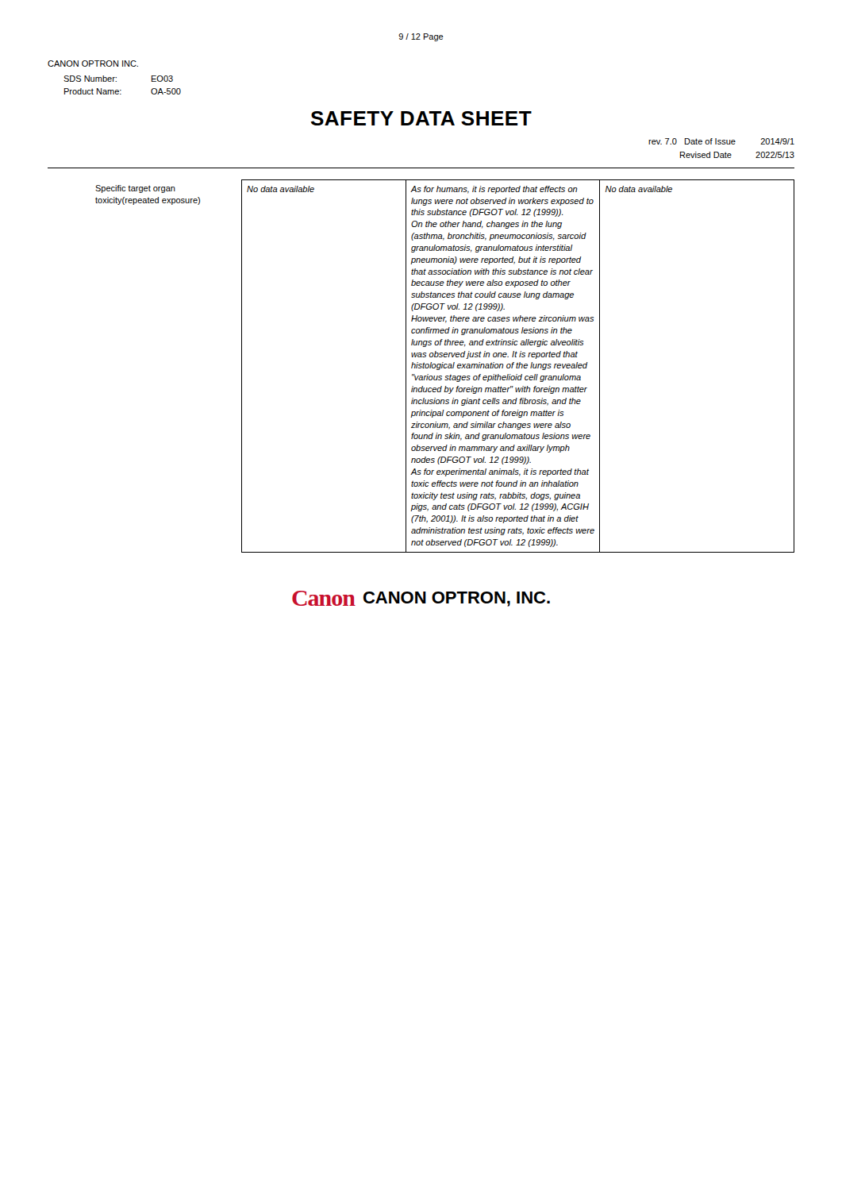9 / 12 Page
CANON OPTRON INC.
SDS Number: EO03
Product Name: OA-500
SAFETY DATA SHEET
rev. 7.0 Date of Issue 2014/9/1
Revised Date 2022/5/13
| Specific target organ toxicity(repeated exposure) | No data available | As for humans, it is reported that effects on lungs were not observed in workers exposed to this substance (DFGOT vol. 12 (1999)). On the other hand, changes in the lung (asthma, bronchitis, pneumoconiosis, sarcoid granulomatosis, granulomatous interstitial pneumonia) were reported, but it is reported that association with this substance is not clear because they were also exposed to other substances that could cause lung damage (DFGOT vol. 12 (1999)). However, there are cases where zirconium was confirmed in granulomatous lesions in the lungs of three, and extrinsic allergic alveolitis was observed just in one. It is reported that histological examination of the lungs revealed "various stages of epithelioid cell granuloma induced by foreign matter" with foreign matter inclusions in giant cells and fibrosis, and the principal component of foreign matter is zirconium, and similar changes were also found in skin, and granulomatous lesions were observed in mammary and axillary lymph nodes (DFGOT vol. 12 (1999)). As for experimental animals, it is reported that toxic effects were not found in an inhalation toxicity test using rats, rabbits, dogs, guinea pigs, and cats (DFGOT vol. 12 (1999), ACGIH (7th, 2001)). It is also reported that in a diet administration test using rats, toxic effects were not observed (DFGOT vol. 12 (1999)). | No data available |
Canon CANON OPTRON, INC.